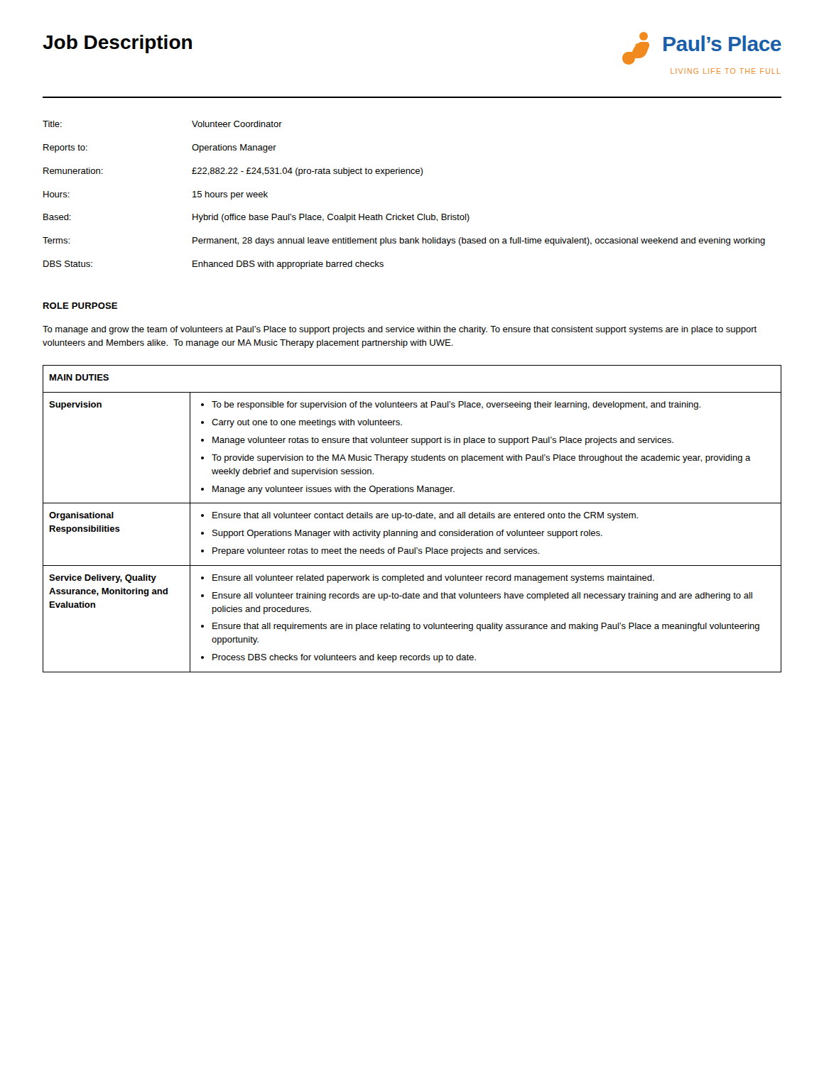Paul’s Place
LIVING LIFE TO THE FULL
Job Description
| Title: | Volunteer Coordinator |
| Reports to: | Operations Manager |
| Remuneration: | £22,882.22 - £24,531.04 (pro-rata subject to experience) |
| Hours: | 15 hours per week |
| Based: | Hybrid (office base Paul’s Place, Coalpit Heath Cricket Club, Bristol) |
| Terms: | Permanent, 28 days annual leave entitlement plus bank holidays (based on a full-time equivalent), occasional weekend and evening working |
| DBS Status: | Enhanced DBS with appropriate barred checks |
ROLE PURPOSE
To manage and grow the team of volunteers at Paul’s Place to support projects and service within the charity. To ensure that consistent support systems are in place to support volunteers and Members alike. To manage our MA Music Therapy placement partnership with UWE.
| MAIN DUTIES |
| --- |
| Supervision | To be responsible for supervision of the volunteers at Paul’s Place, overseeing their learning, development, and training. Carry out one to one meetings with volunteers. Manage volunteer rotas to ensure that volunteer support is in place to support Paul’s Place projects and services. To provide supervision to the MA Music Therapy students on placement with Paul’s Place throughout the academic year, providing a weekly debrief and supervision session. Manage any volunteer issues with the Operations Manager. |
| Organisational Responsibilities | Ensure that all volunteer contact details are up-to-date, and all details are entered onto the CRM system. Support Operations Manager with activity planning and consideration of volunteer support roles. Prepare volunteer rotas to meet the needs of Paul’s Place projects and services. |
| Service Delivery, Quality Assurance, Monitoring and Evaluation | Ensure all volunteer related paperwork is completed and volunteer record management systems maintained. Ensure all volunteer training records are up-to-date and that volunteers have completed all necessary training and are adhering to all policies and procedures. Ensure that all requirements are in place relating to volunteering quality assurance and making Paul’s Place a meaningful volunteering opportunity. Process DBS checks for volunteers and keep records up to date. |